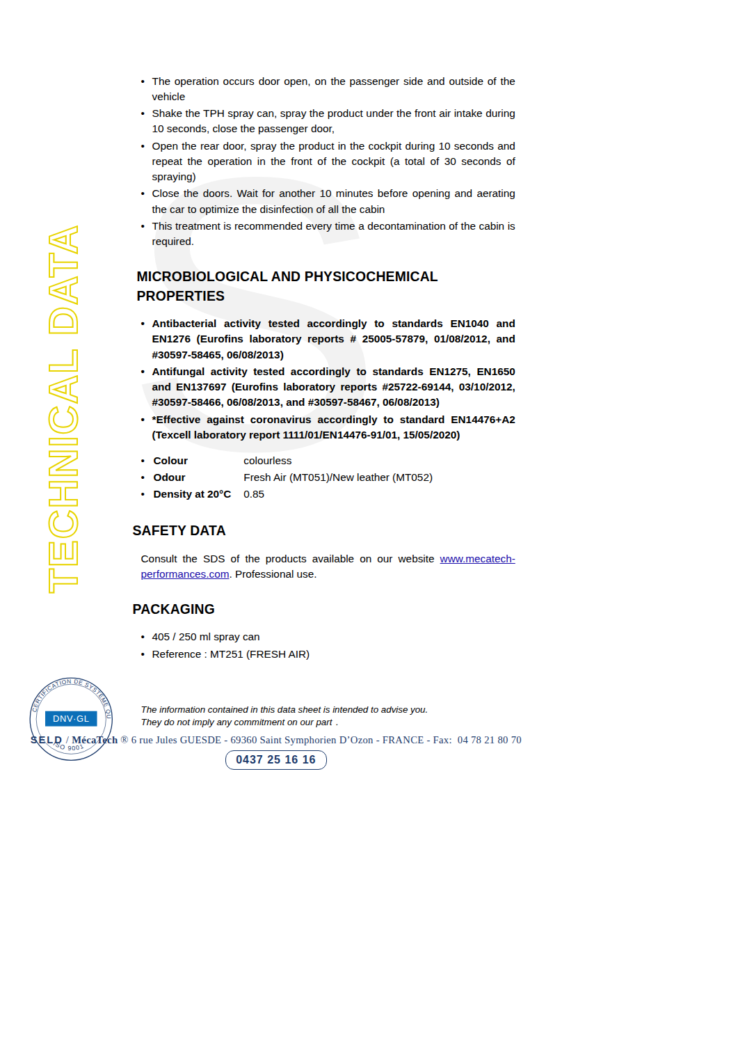S
TECHNICAL DATA
The operation occurs door open, on the passenger side and outside of the vehicle
Shake the TPH spray can, spray the product under the front air intake during 10 seconds, close the passenger door,
Open the rear door, spray the product in the cockpit during 10 seconds and repeat the operation in the front of the cockpit (a total of 30 seconds of spraying)
Close the doors. Wait for another 10 minutes before opening and aerating the car to optimize the disinfection of all the cabin
This treatment is recommended every time a decontamination of the cabin is required.
MICROBIOLOGICAL AND PHYSICOCHEMICAL PROPERTIES
Antibacterial activity tested accordingly to standards EN1040 and EN1276 (Eurofins laboratory reports # 25005-57879, 01/08/2012, and #30597-58465, 06/08/2013)
Antifungal activity tested accordingly to standards EN1275, EN1650 and EN137697 (Eurofins laboratory reports #25722-69144, 03/10/2012, #30597-58466, 06/08/2013, and #30597-58467, 06/08/2013)
*Effective against coronavirus accordingly to standard EN14476+A2 (Texcell laboratory report 1111/01/EN14476-91/01, 15/05/2020)
| • | Colour | colourless |
| • | Odour | Fresh Air (MT051)/New leather (MT052) |
| • | Density at 20°C | 0.85 |
SAFETY DATA
Consult the SDS of the products available on our website www.mecatech-performances.com. Professional use.
PACKAGING
405 / 250 ml spray can
Reference : MT251 (FRESH AIR)
The information contained in this data sheet is intended to advise you.
They do not imply any commitment on our part .
CERTIFICATION DE SYSTÈME QUALITÉ ISO 9001 DNV·GL
SELD / MécaTech ® 6 rue Jules GUESDE - 69360 Saint Symphorien D’Ozon - FRANCE - Fax: 04 78 21 80 70
0437 25 16 16